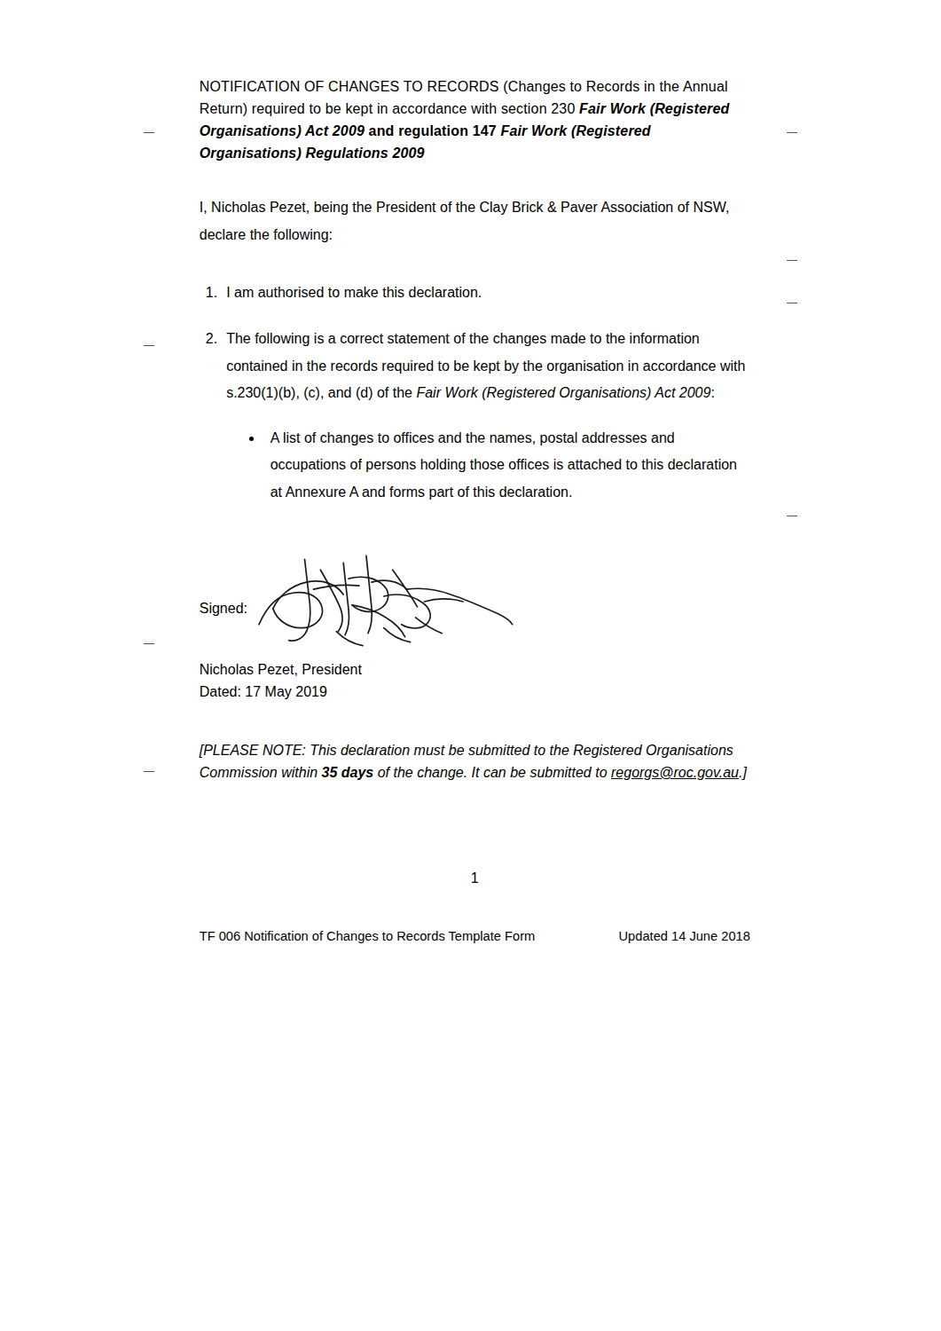NOTIFICATION OF CHANGES TO RECORDS (Changes to Records in the Annual Return) required to be kept in accordance with section 230 Fair Work (Registered Organisations) Act 2009 and regulation 147 Fair Work (Registered Organisations) Regulations 2009
I, Nicholas Pezet, being the President of the Clay Brick & Paver Association of NSW, declare the following:
I am authorised to make this declaration.
The following is a correct statement of the changes made to the information contained in the records required to be kept by the organisation in accordance with s.230(1)(b), (c), and (d) of the Fair Work (Registered Organisations) Act 2009:
A list of changes to offices and the names, postal addresses and occupations of persons holding those offices is attached to this declaration at Annexure A and forms part of this declaration.
Signed:
Nicholas Pezet, President
Dated: 17 May 2019
[PLEASE NOTE: This declaration must be submitted to the Registered Organisations Commission within 35 days of the change. It can be submitted to regorgs@roc.gov.au.]
1
TF 006 Notification of Changes to Records Template Form
Updated 14 June 2018